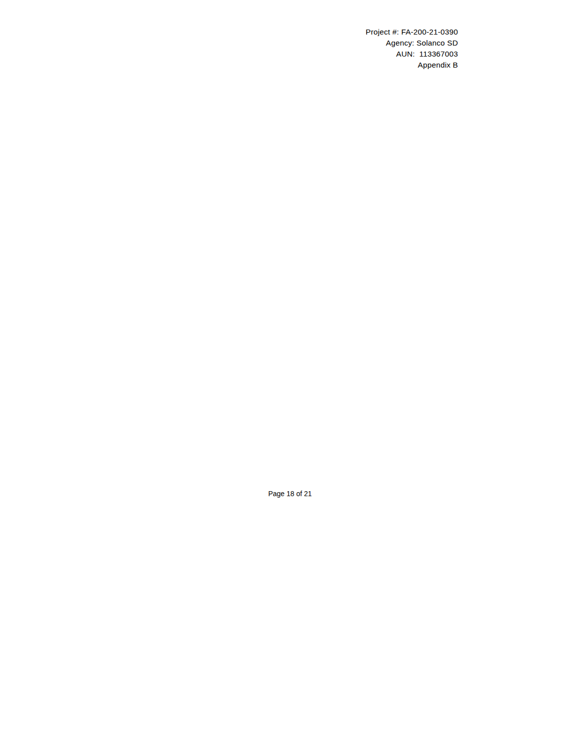Project #: FA-200-21-0390
Agency: Solanco SD
AUN: 113367003
Appendix B
Page 18 of 21